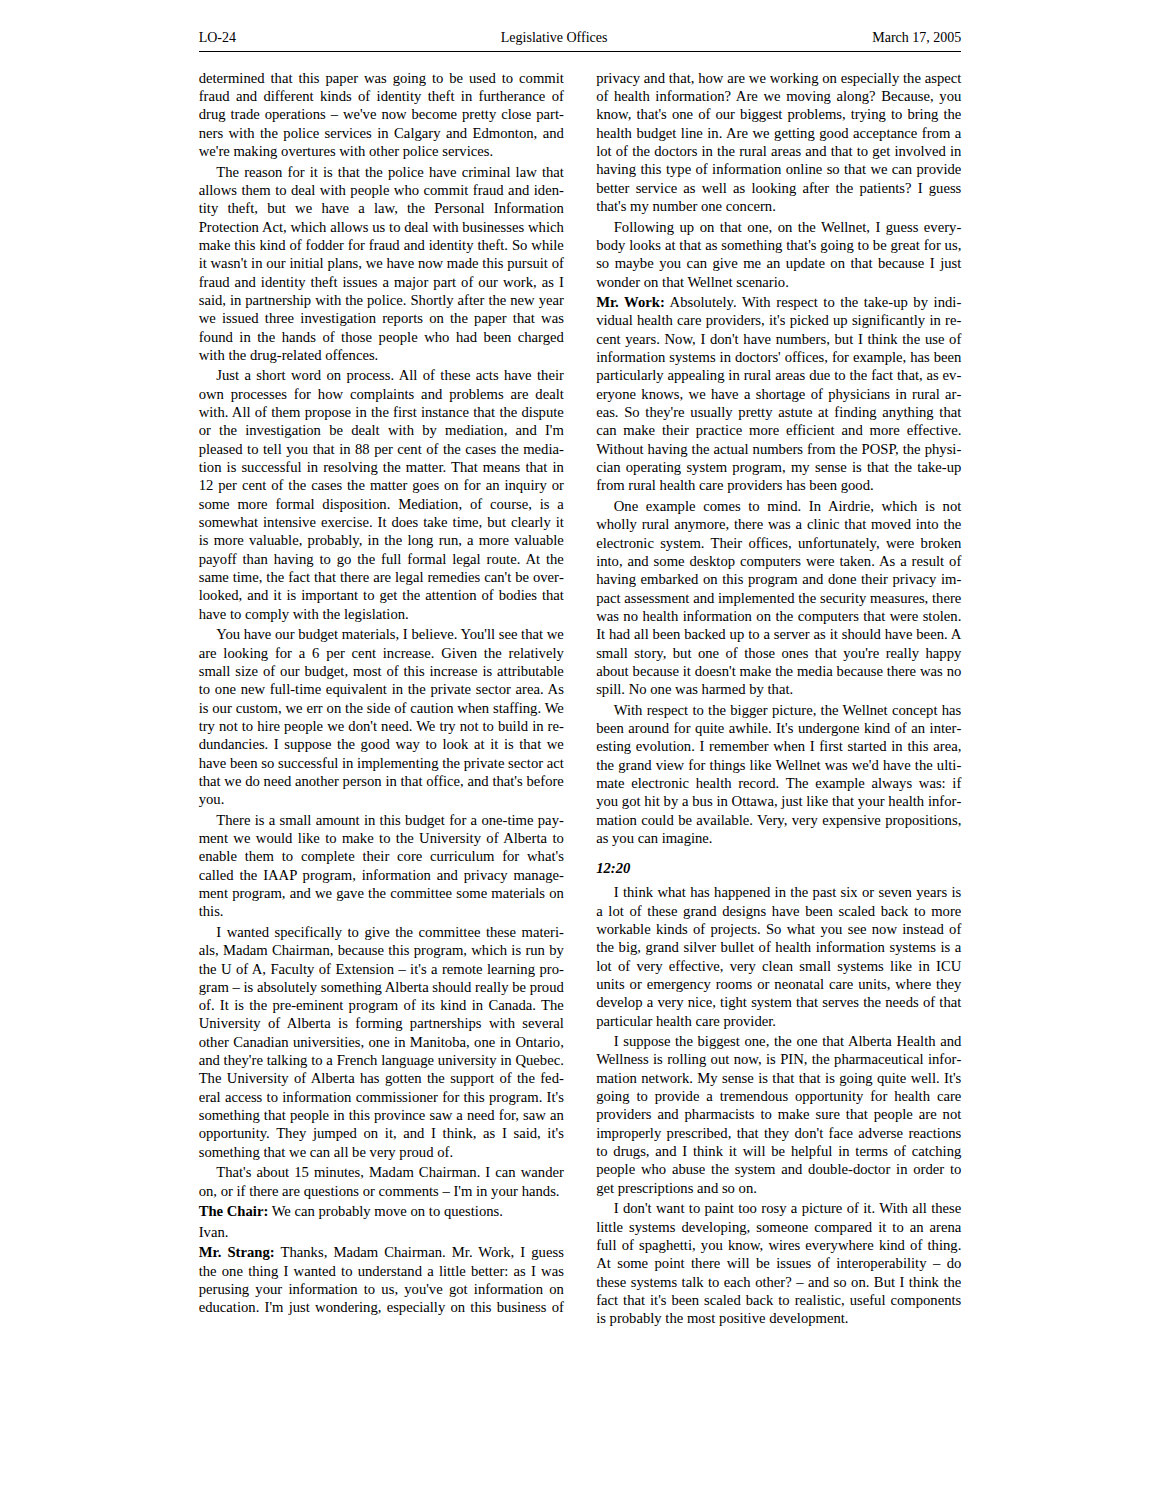LO-24 Legislative Offices March 17, 2005
determined that this paper was going to be used to commit fraud and different kinds of identity theft in furtherance of drug trade operations – we've now become pretty close partners with the police services in Calgary and Edmonton, and we're making overtures with other police services.
The reason for it is that the police have criminal law that allows them to deal with people who commit fraud and identity theft, but we have a law, the Personal Information Protection Act, which allows us to deal with businesses which make this kind of fodder for fraud and identity theft. So while it wasn't in our initial plans, we have now made this pursuit of fraud and identity theft issues a major part of our work, as I said, in partnership with the police. Shortly after the new year we issued three investigation reports on the paper that was found in the hands of those people who had been charged with the drug-related offences.
Just a short word on process. All of these acts have their own processes for how complaints and problems are dealt with. All of them propose in the first instance that the dispute or the investigation be dealt with by mediation, and I'm pleased to tell you that in 88 per cent of the cases the mediation is successful in resolving the matter. That means that in 12 per cent of the cases the matter goes on for an inquiry or some more formal disposition. Mediation, of course, is a somewhat intensive exercise. It does take time, but clearly it is more valuable, probably, in the long run, a more valuable payoff than having to go the full formal legal route. At the same time, the fact that there are legal remedies can't be overlooked, and it is important to get the attention of bodies that have to comply with the legislation.
You have our budget materials, I believe. You'll see that we are looking for a 6 per cent increase. Given the relatively small size of our budget, most of this increase is attributable to one new full-time equivalent in the private sector area. As is our custom, we err on the side of caution when staffing. We try not to hire people we don't need. We try not to build in redundancies. I suppose the good way to look at it is that we have been so successful in implementing the private sector act that we do need another person in that office, and that's before you.
There is a small amount in this budget for a one-time payment we would like to make to the University of Alberta to enable them to complete their core curriculum for what's called the IAAP program, information and privacy management program, and we gave the committee some materials on this.
I wanted specifically to give the committee these materials, Madam Chairman, because this program, which is run by the U of A, Faculty of Extension – it's a remote learning program – is absolutely something Alberta should really be proud of. It is the pre-eminent program of its kind in Canada. The University of Alberta is forming partnerships with several other Canadian universities, one in Manitoba, one in Ontario, and they're talking to a French language university in Quebec. The University of Alberta has gotten the support of the federal access to information commissioner for this program. It's something that people in this province saw a need for, saw an opportunity. They jumped on it, and I think, as I said, it's something that we can all be very proud of.
That's about 15 minutes, Madam Chairman. I can wander on, or if there are questions or comments – I'm in your hands.
The Chair: We can probably move on to questions.
Ivan.
Mr. Strang: Thanks, Madam Chairman. Mr. Work, I guess the one thing I wanted to understand a little better: as I was perusing your information to us, you've got information on education. I'm just wondering, especially on this business of privacy and that, how are we working on especially the aspect of health information? Are we moving along? Because, you know, that's one of our biggest problems, trying to bring the health budget line in. Are we getting good acceptance from a lot of the doctors in the rural areas and that to get involved in having this type of information online so that we can provide better service as well as looking after the patients? I guess that's my number one concern.
Following up on that one, on the Wellnet, I guess everybody looks at that as something that's going to be great for us, so maybe you can give me an update on that because I just wonder on that Wellnet scenario.
Mr. Work: Absolutely. With respect to the take-up by individual health care providers, it's picked up significantly in recent years. Now, I don't have numbers, but I think the use of information systems in doctors' offices, for example, has been particularly appealing in rural areas due to the fact that, as everyone knows, we have a shortage of physicians in rural areas. So they're usually pretty astute at finding anything that can make their practice more efficient and more effective. Without having the actual numbers from the POSP, the physician operating system program, my sense is that the take-up from rural health care providers has been good.
One example comes to mind. In Airdrie, which is not wholly rural anymore, there was a clinic that moved into the electronic system. Their offices, unfortunately, were broken into, and some desktop computers were taken. As a result of having embarked on this program and done their privacy impact assessment and implemented the security measures, there was no health information on the computers that were stolen. It had all been backed up to a server as it should have been. A small story, but one of those ones that you're really happy about because it doesn't make the media because there was no spill. No one was harmed by that.
With respect to the bigger picture, the Wellnet concept has been around for quite awhile. It's undergone kind of an interesting evolution. I remember when I first started in this area, the grand view for things like Wellnet was we'd have the ultimate electronic health record. The example always was: if you got hit by a bus in Ottawa, just like that your health information could be available. Very, very expensive propositions, as you can imagine.
12:20
I think what has happened in the past six or seven years is a lot of these grand designs have been scaled back to more workable kinds of projects. So what you see now instead of the big, grand silver bullet of health information systems is a lot of very effective, very clean small systems like in ICU units or emergency rooms or neonatal care units, where they develop a very nice, tight system that serves the needs of that particular health care provider.
I suppose the biggest one, the one that Alberta Health and Wellness is rolling out now, is PIN, the pharmaceutical information network. My sense is that that is going quite well. It's going to provide a tremendous opportunity for health care providers and pharmacists to make sure that people are not improperly prescribed, that they don't face adverse reactions to drugs, and I think it will be helpful in terms of catching people who abuse the system and double-doctor in order to get prescriptions and so on.
I don't want to paint too rosy a picture of it. With all these little systems developing, someone compared it to an arena full of spaghetti, you know, wires everywhere kind of thing. At some point there will be issues of interoperability – do these systems talk to each other? – and so on. But I think the fact that it's been scaled back to realistic, useful components is probably the most positive development.